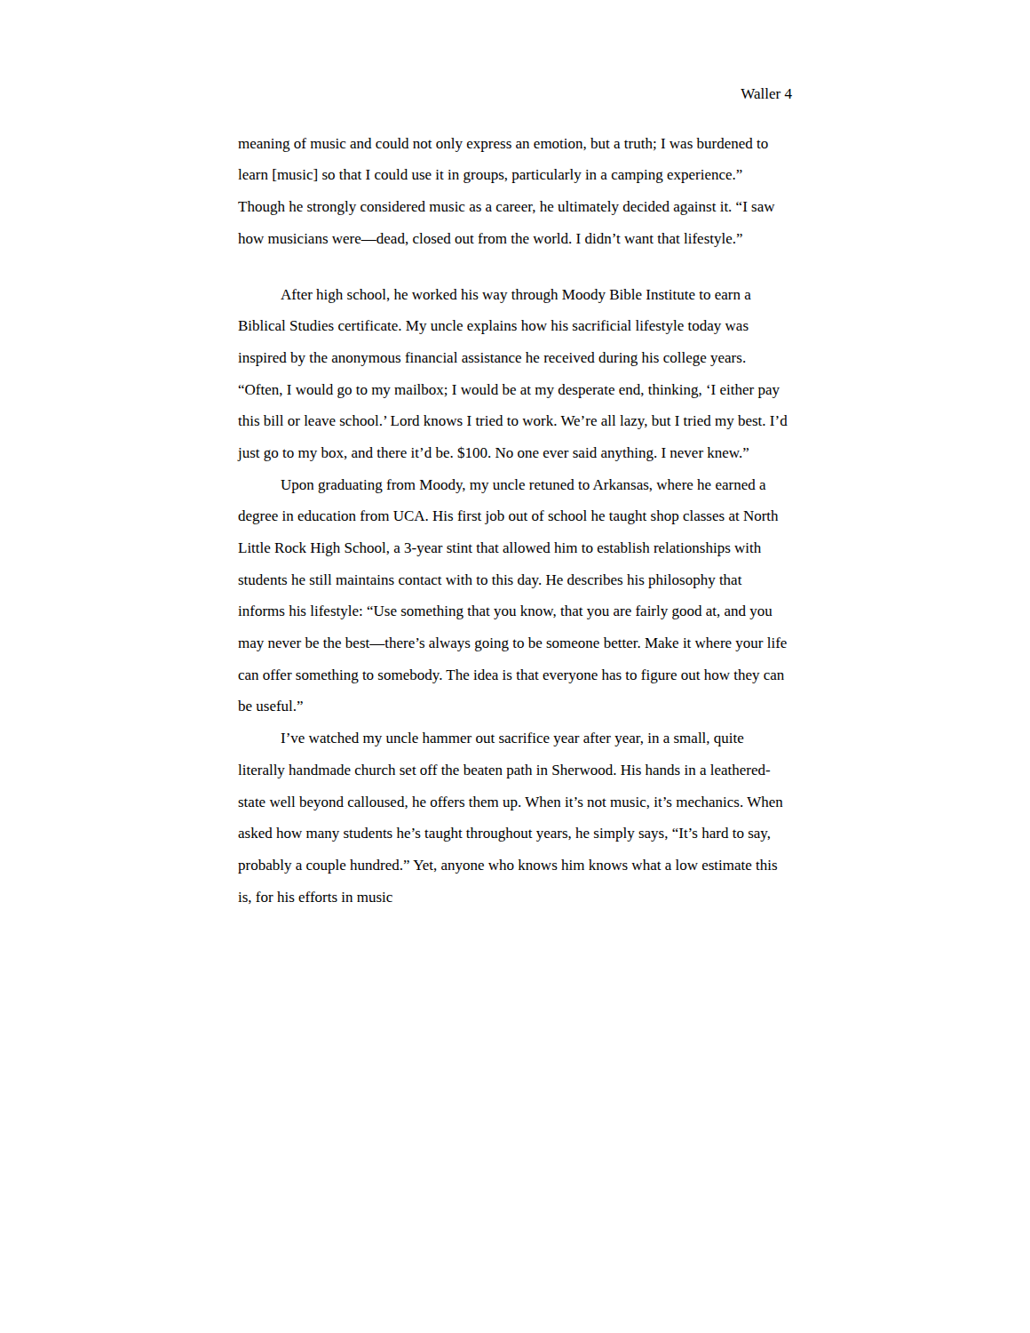Waller 4
meaning of music and could not only express an emotion, but a truth; I was burdened to learn [music] so that I could use it in groups, particularly in a camping experience.” Though he strongly considered music as a career, he ultimately decided against it. “I saw how musicians were—dead, closed out from the world. I didn’t want that lifestyle.”
After high school, he worked his way through Moody Bible Institute to earn a Biblical Studies certificate. My uncle explains how his sacrificial lifestyle today was inspired by the anonymous financial assistance he received during his college years. “Often, I would go to my mailbox; I would be at my desperate end, thinking, ‘I either pay this bill or leave school.’ Lord knows I tried to work. We’re all lazy, but I tried my best. I’d just go to my box, and there it’d be. $100. No one ever said anything. I never knew.”
Upon graduating from Moody, my uncle retuned to Arkansas, where he earned a degree in education from UCA. His first job out of school he taught shop classes at North Little Rock High School, a 3-year stint that allowed him to establish relationships with students he still maintains contact with to this day. He describes his philosophy that informs his lifestyle: “Use something that you know, that you are fairly good at, and you may never be the best—there’s always going to be someone better. Make it where your life can offer something to somebody. The idea is that everyone has to figure out how they can be useful.”
I’ve watched my uncle hammer out sacrifice year after year, in a small, quite literally handmade church set off the beaten path in Sherwood. His hands in a leathered-state well beyond calloused, he offers them up. When it’s not music, it’s mechanics. When asked how many students he’s taught throughout years, he simply says, “It’s hard to say, probably a couple hundred.” Yet, anyone who knows him knows what a low estimate this is, for his efforts in music